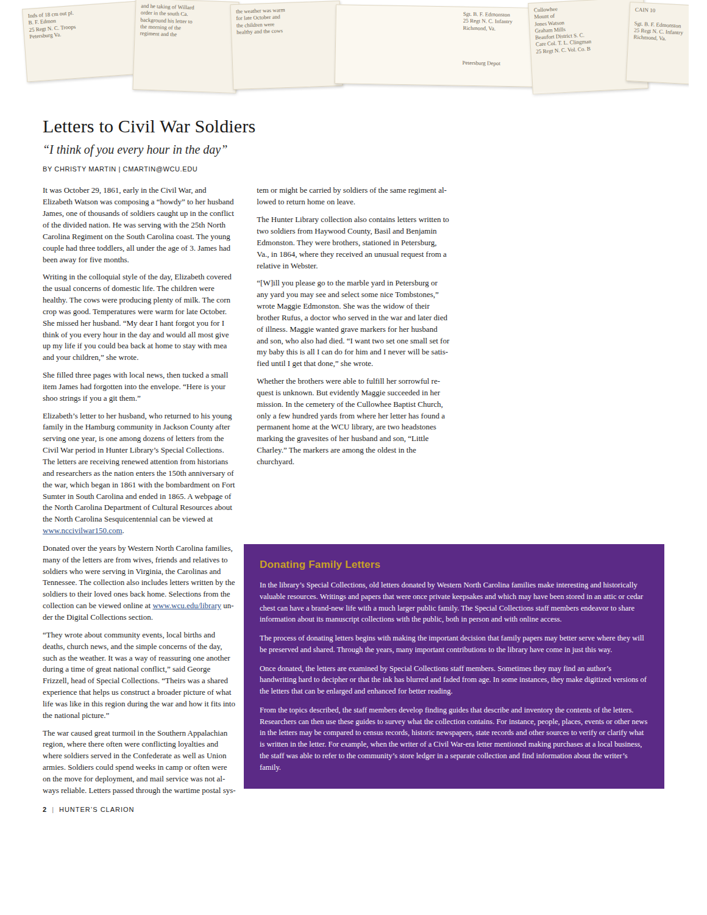Inds of 18 cm out pl.
B. F. Edmon
25 Regt N. C. Troops
Petersburg Va.
and he taking of Willard
order in the south Ca.
background his letter to
the morning of the
regiment and the
the weather was warm
for late October and
the children were
healthy and the cows
PETERSBURG
16
10c
Sgt. B. F. Edmonston
25 Regt N. C. Infantry
Richmond, Va.
Petersburg Depot
Cullowhee
Mount of
Jones Watson
Graham Mills
Beaufort District S. C.
Care Col. T. L. Clingman
25 Regt N. C. Vol. Co. B
CAIN 10
Sgt. B. F. Edmonston
25 Regt N. C. Infantry
Richmond, Va.
Letters to Civil War Soldiers
“I think of you every hour in the day”
BY CHRISTY MARTIN | CMARTIN@WCU.EDU
It was October 29, 1861, early in the Civil War, and Elizabeth Watson was composing a “howdy” to her husband James, one of thousands of soldiers caught up in the conflict of the divided nation. He was serving with the 25th North Carolina Regiment on the South Carolina coast. The young couple had three toddlers, all under the age of 3. James had been away for five months.
Writing in the colloquial style of the day, Elizabeth covered the usual concerns of domestic life. The children were healthy. The cows were producing plenty of milk. The corn crop was good. Temperatures were warm for late October. She missed her husband. “My dear I hant forgot you for I think of you every hour in the day and would all most give up my life if you could bea back at home to stay with mea and your children,” she wrote.
She filled three pages with local news, then tucked a small item James had forgotten into the envelope. “Here is your shoo strings if you a git them.”
Elizabeth’s letter to her husband, who returned to his young family in the Hamburg community in Jackson County after serving one year, is one among dozens of letters from the Civil War period in Hunter Library’s Special Collections. The letters are receiving renewed attention from historians and researchers as the nation enters the 150th anniversary of the war, which began in 1861 with the bombardment on Fort Sumter in South Carolina and ended in 1865. A webpage of the North Carolina Department of Cultural Resources about the North Carolina Sesquicentennial can be viewed at www.nccivilwar150.com.
Donated over the years by Western North Carolina families, many of the letters are from wives, friends and relatives to soldiers who were serving in Virginia, the Carolinas and Tennessee. The collection also includes letters written by the soldiers to their loved ones back home. Selections from the collection can be viewed online at www.wcu.edu/library under the Digital Collections section.
“They wrote about community events, local births and deaths, church news, and the simple concerns of the day, such as the weather. It was a way of reassuring one another during a time of great national conflict,” said George Frizzell, head of Special Collections. “Theirs was a shared experience that helps us construct a broader picture of what life was like in this region during the war and how it fits into the national picture.”
The war caused great turmoil in the Southern Appalachian region, where there often were conflicting loyalties and where soldiers served in the Confederate as well as Union armies. Soldiers could spend weeks in camp or often were on the move for deployment, and mail service was not always reliable. Letters passed through the wartime postal system or might be carried by soldiers of the same regiment allowed to return home on leave.
The Hunter Library collection also contains letters written to two soldiers from Haywood County, Basil and Benjamin Edmonston. They were brothers, stationed in Petersburg, Va., in 1864, where they received an unusual request from a relative in Webster.
“[W]ill you please go to the marble yard in Petersburg or any yard you may see and select some nice Tombstones,” wrote Maggie Edmonston. She was the widow of their brother Rufus, a doctor who served in the war and later died of illness. Maggie wanted grave markers for her husband and son, who also had died. “I want two set one small set for my baby this is all I can do for him and I never will be satisfied until I get that done,” she wrote.
Whether the brothers were able to fulfill her sorrowful request is unknown. But evidently Maggie succeeded in her mission. In the cemetery of the Cullowhee Baptist Church, only a few hundred yards from where her letter has found a permanent home at the WCU library, are two headstones marking the gravesites of her husband and son, “Little Charley.” The markers are among the oldest in the churchyard.
Donating Family Letters
In the library’s Special Collections, old letters donated by Western North Carolina families make interesting and historically valuable resources. Writings and papers that were once private keepsakes and which may have been stored in an attic or cedar chest can have a brand-new life with a much larger public family. The Special Collections staff members endeavor to share information about its manuscript collections with the public, both in person and with online access.
The process of donating letters begins with making the important decision that family papers may better serve where they will be preserved and shared. Through the years, many important contributions to the library have come in just this way.
Once donated, the letters are examined by Special Collections staff members. Sometimes they may find an author’s handwriting hard to decipher or that the ink has blurred and faded from age. In some instances, they make digitized versions of the letters that can be enlarged and enhanced for better reading.
From the topics described, the staff members develop finding guides that describe and inventory the contents of the letters. Researchers can then use these guides to survey what the collection contains. For instance, people, places, events or other news in the letters may be compared to census records, historic newspapers, state records and other sources to verify or clarify what is written in the letter. For example, when the writer of a Civil War-era letter mentioned making purchases at a local business, the staff was able to refer to the community’s store ledger in a separate collection and find information about the writer’s family.
2|HUNTER’S CLARION